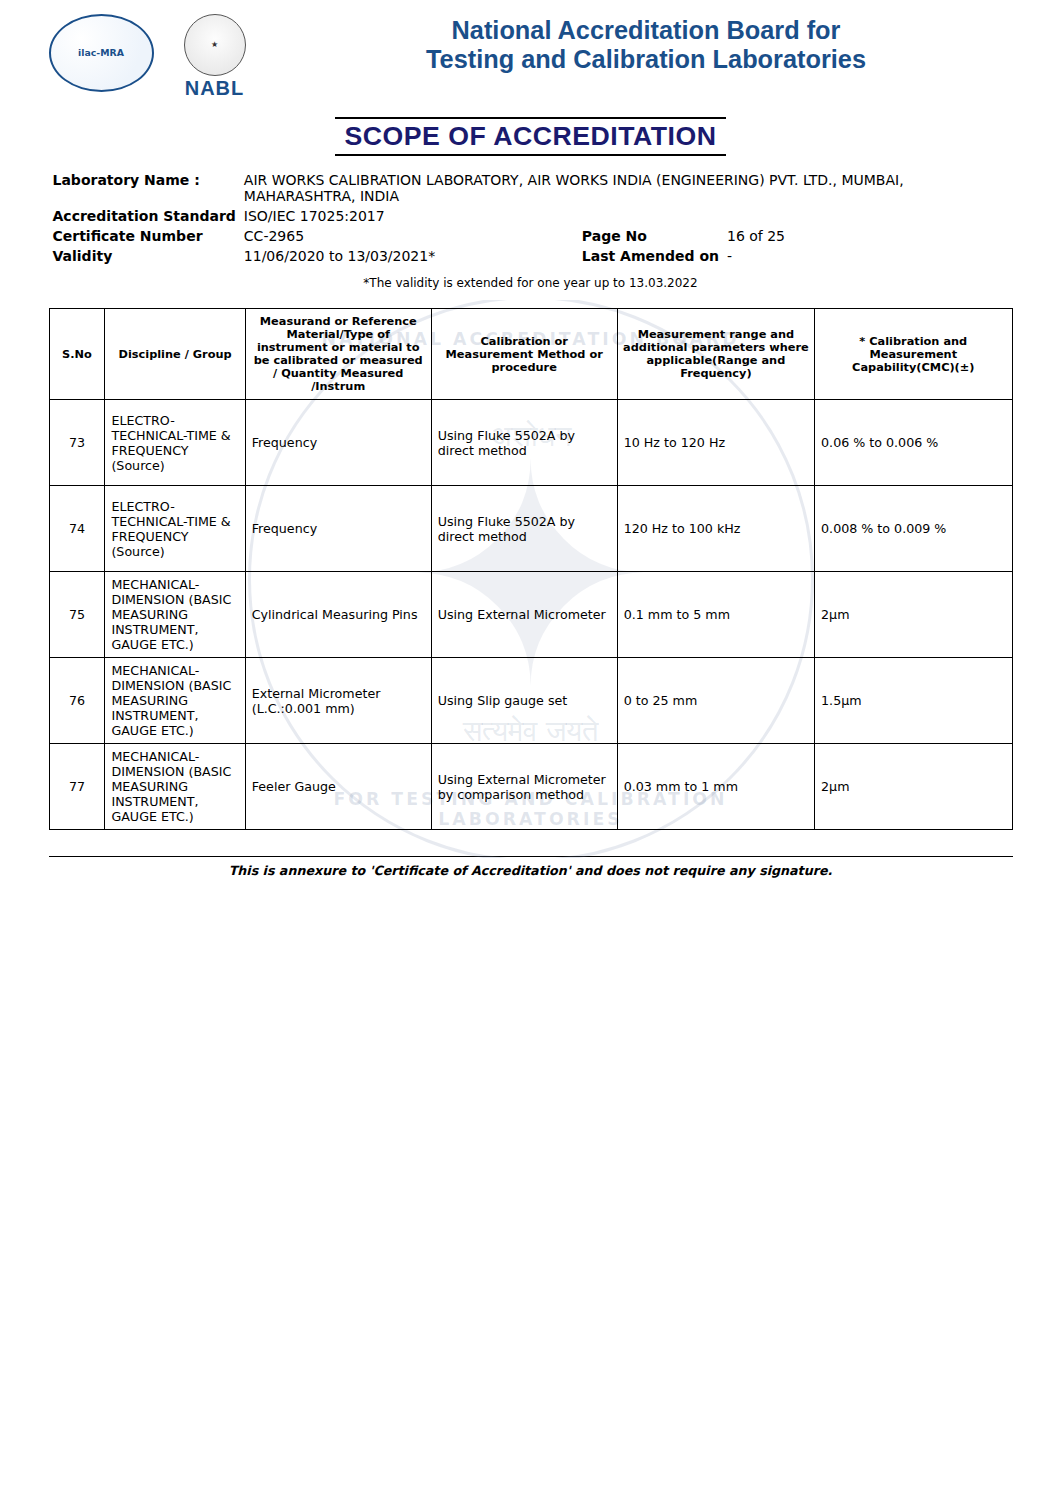ilac-MRA
★
NABL
National Accreditation Board for
Testing and Calibration Laboratories
SCOPE OF ACCREDITATION
| Laboratory Name : | AIR WORKS CALIBRATION LABORATORY, AIR WORKS INDIA (ENGINEERING) PVT. LTD., MUMBAI, MAHARASHTRA, INDIA |
| Accreditation Standard | ISO/IEC 17025:2017 |
| Certificate Number | CC-2965 | Page No | 16 of 25 |
| Validity | 11/06/2020 to 13/03/2021* | Last Amended on | - |
*The validity is extended for one year up to 13.03.2022
✦
NATIONAL ACCREDITATION BOARD
अशोधन
सत्यमेव जयते
FOR TESTING AND CALIBRATION LABORATORIES
| S.No | Discipline / Group | Measurand or Reference Material/Type of instrument or material to be calibrated or measured / Quantity Measured /Instrum | Calibration or Measurement Method or procedure | Measurement range and additional parameters where applicable(Range and Frequency) | * Calibration and Measurement Capability(CMC)(±) |
| --- | --- | --- | --- | --- | --- |
| 73 | ELECTRO-TECHNICAL-TIME & FREQUENCY (Source) | Frequency | Using Fluke 5502A by direct method | 10 Hz to 120 Hz | 0.06 % to 0.006 % |
| 74 | ELECTRO-TECHNICAL-TIME & FREQUENCY (Source) | Frequency | Using Fluke 5502A by direct method | 120 Hz to 100 kHz | 0.008 % to 0.009 % |
| 75 | MECHANICAL-DIMENSION (BASIC MEASURING INSTRUMENT, GAUGE ETC.) | Cylindrical Measuring Pins | Using External Micrometer | 0.1 mm to 5 mm | 2µm |
| 76 | MECHANICAL-DIMENSION (BASIC MEASURING INSTRUMENT, GAUGE ETC.) | External Micrometer (L.C.:0.001 mm) | Using Slip gauge set | 0 to 25 mm | 1.5µm |
| 77 | MECHANICAL-DIMENSION (BASIC MEASURING INSTRUMENT, GAUGE ETC.) | Feeler Gauge | Using External Micrometer by comparison method | 0.03 mm to 1 mm | 2µm |
This is annexure to 'Certificate of Accreditation' and does not require any signature.